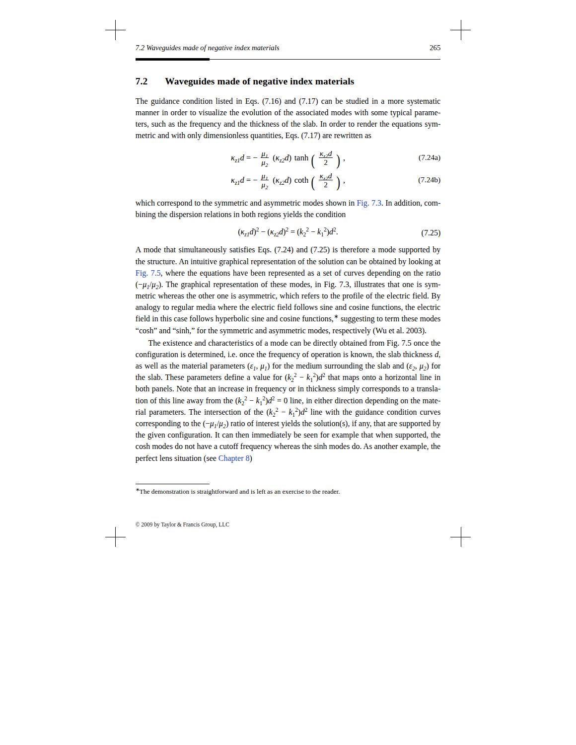7.2 Waveguides made of negative index materials
265
7.2 Waveguides made of negative index materials
The guidance condition listed in Eqs. (7.16) and (7.17) can be studied in a more systematic manner in order to visualize the evolution of the associated modes with some typical parameters, such as the frequency and the thickness of the slab. In order to render the equations symmetric and with only dimensionless quantities, Eqs. (7.17) are rewritten as
κz1d = − μ1 μ2 (κz2d) tanh ( κz2d 2 ) , (7.24a)
κz1d = − μ1 μ2 (κz2d) coth ( κz2d 2 ) , (7.24b)
which correspond to the symmetric and asymmetric modes shown in Fig. 7.3. In addition, combining the dispersion relations in both regions yields the condition
(κz1d)2 − (κz2d)2 = (k22 − k12)d2. (7.25)
A mode that simultaneously satisfies Eqs. (7.24) and (7.25) is therefore a mode supported by the structure. An intuitive graphical representation of the solution can be obtained by looking at Fig. 7.5, where the equations have been represented as a set of curves depending on the ratio (−μ1/μ2). The graphical representation of these modes, in Fig. 7.3, illustrates that one is symmetric whereas the other one is asymmetric, which refers to the profile of the electric field. By analogy to regular media where the electric field follows sine and cosine functions, the electric field in this case follows hyperbolic sine and cosine functions,∗ suggesting to term these modes “cosh” and “sinh,” for the symmetric and asymmetric modes, respectively (Wu et al. 2003).
The existence and characteristics of a mode can be directly obtained from Fig. 7.5 once the configuration is determined, i.e. once the frequency of operation is known, the slab thickness d, as well as the material parameters (ε1, μ1) for the medium surrounding the slab and (ε2, μ2) for the slab. These parameters define a value for (k22 − k12)d2 that maps onto a horizontal line in both panels. Note that an increase in frequency or in thickness simply corresponds to a translation of this line away from the (k22 − k12)d2 = 0 line, in either direction depending on the material parameters. The intersection of the (k22 − k12)d2 line with the guidance condition curves corresponding to the (−μ1/μ2) ratio of interest yields the solution(s), if any, that are supported by the given configuration. It can then immediately be seen for example that when supported, the cosh modes do not have a cutoff frequency whereas the sinh modes do. As another example, the perfect lens situation (see Chapter 8)
∗The demonstration is straightforward and is left as an exercise to the reader.
© 2009 by Taylor & Francis Group, LLC